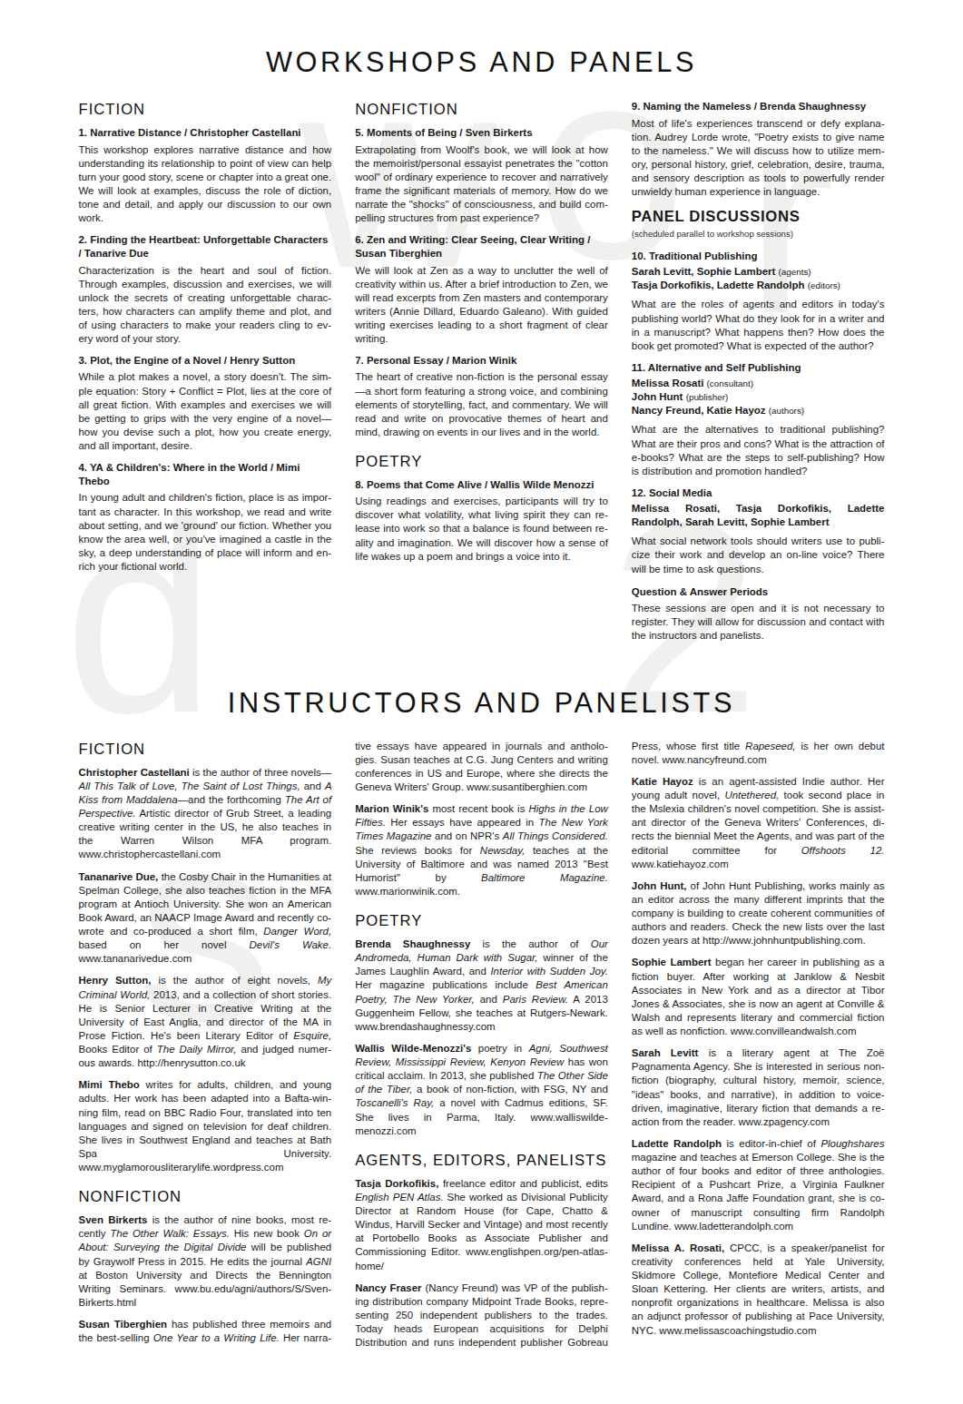w
o
r
d
s
2
WORKSHOPS AND PANELS
FICTION
1. Narrative Distance / Christopher Castellani
This workshop explores narrative distance and how understanding its relationship to point of view can help turn your good story, scene or chapter into a great one. We will look at examples, discuss the role of diction, tone and detail, and apply our discussion to our own work.
2. Finding the Heartbeat: Unforgettable Characters / Tanarive Due
Characterization is the heart and soul of fiction. Through examples, discussion and exercises, we will unlock the secrets of creating unforgettable characters, how characters can amplify theme and plot, and of using characters to make your readers cling to every word of your story.
3. Plot, the Engine of a Novel / Henry Sutton
While a plot makes a novel, a story doesn't. The simple equation: Story + Conflict = Plot, lies at the core of all great fiction. With examples and exercises we will be getting to grips with the very engine of a novel—how you devise such a plot, how you create energy, and all important, desire.
4. YA & Children's: Where in the World / Mimi Thebo
In young adult and children's fiction, place is as important as character. In this workshop, we read and write about setting, and we 'ground' our fiction. Whether you know the area well, or you've imagined a castle in the sky, a deep understanding of place will inform and enrich your fictional world.
NONFICTION
5. Moments of Being / Sven Birkerts
Extrapolating from Woolf's book, we will look at how the memoirist/personal essayist penetrates the "cotton wool" of ordinary experience to recover and narratively frame the significant materials of memory. How do we narrate the "shocks" of consciousness, and build compelling structures from past experience?
6. Zen and Writing: Clear Seeing, Clear Writing / Susan Tiberghien
We will look at Zen as a way to unclutter the well of creativity within us. After a brief introduction to Zen, we will read excerpts from Zen masters and contemporary writers (Annie Dillard, Eduardo Galeano). With guided writing exercises leading to a short fragment of clear writing.
7. Personal Essay / Marion Winik
The heart of creative non-fiction is the personal essay—a short form featuring a strong voice, and combining elements of storytelling, fact, and commentary. We will read and write on provocative themes of heart and mind, drawing on events in our lives and in the world.
POETRY
8. Poems that Come Alive / Wallis Wilde Menozzi
Using readings and exercises, participants will try to discover what volatility, what living spirit they can release into work so that a balance is found between reality and imagination. We will discover how a sense of life wakes up a poem and brings a voice into it.
9. Naming the Nameless / Brenda Shaughnessy
Most of life's experiences transcend or defy explanation. Audrey Lorde wrote, "Poetry exists to give name to the nameless." We will discuss how to utilize memory, personal history, grief, celebration, desire, trauma, and sensory description as tools to powerfully render unwieldy human experience in language.
PANEL DISCUSSIONS
(scheduled parallel to workshop sessions)
10. Traditional Publishing
Sarah Levitt, Sophie Lambert (agents)
Tasja Dorkofikis, Ladette Randolph (editors)
What are the roles of agents and editors in today's publishing world? What do they look for in a writer and in a manuscript? What happens then? How does the book get promoted? What is expected of the author?
11. Alternative and Self Publishing
Melissa Rosati (consultant)
John Hunt (publisher)
Nancy Freund, Katie Hayoz (authors)
What are the alternatives to traditional publishing? What are their pros and cons? What is the attraction of e-books? What are the steps to self-publishing? How is distribution and promotion handled?
12. Social Media
Melissa Rosati, Tasja Dorkofikis, Ladette Randolph, Sarah Levitt, Sophie Lambert
What social network tools should writers use to publicize their work and develop an on-line voice? There will be time to ask questions.
Question & Answer Periods
These sessions are open and it is not necessary to register. They will allow for discussion and contact with the instructors and panelists.
INSTRUCTORS AND PANELISTS
FICTION
Christopher Castellani is the author of three novels—All This Talk of Love, The Saint of Lost Things, and A Kiss from Maddalena—and the forthcoming The Art of Perspective. Artistic director of Grub Street, a leading creative writing center in the US, he also teaches in the Warren Wilson MFA program. www.christophercastellani.com
Tananarive Due, the Cosby Chair in the Humanities at Spelman College, she also teaches fiction in the MFA program at Antioch University. She won an American Book Award, an NAACP Image Award and recently co-wrote and co-produced a short film, Danger Word, based on her novel Devil's Wake. www.tananarivedue.com
Henry Sutton, is the author of eight novels, My Criminal World, 2013, and a collection of short stories. He is Senior Lecturer in Creative Writing at the University of East Anglia, and director of the MA in Prose Fiction. He's been Literary Editor of Esquire, Books Editor of The Daily Mirror, and judged numerous awards. http://henrysutton.co.uk
Mimi Thebo writes for adults, children, and young adults. Her work has been adapted into a Bafta-winning film, read on BBC Radio Four, translated into ten languages and signed on television for deaf children. She lives in Southwest England and teaches at Bath Spa University. www.myglamorousliterarylife.wordpress.com
NONFICTION
Sven Birkerts is the author of nine books, most recently The Other Walk: Essays. His new book On or About: Surveying the Digital Divide will be published by Graywolf Press in 2015. He edits the journal AGNI at Boston University and Directs the Bennington Writing Seminars. www.bu.edu/agni/authors/S/Sven-Birkerts.html
Susan Tiberghien has published three memoirs and the best-selling One Year to a Writing Life. Her narrative essays have appeared in journals and anthologies. Susan teaches at C.G. Jung Centers and writing conferences in US and Europe, where she directs the Geneva Writers' Group. www.susantiberghien.com
Marion Winik's most recent book is Highs in the Low Fifties. Her essays have appeared in The New York Times Magazine and on NPR's All Things Considered. She reviews books for Newsday, teaches at the University of Baltimore and was named 2013 "Best Humorist" by Baltimore Magazine. www.marionwinik.com.
POETRY
Brenda Shaughnessy is the author of Our Andromeda, Human Dark with Sugar, winner of the James Laughlin Award, and Interior with Sudden Joy. Her magazine publications include Best American Poetry, The New Yorker, and Paris Review. A 2013 Guggenheim Fellow, she teaches at Rutgers-Newark. www.brendashaughnessy.com
Wallis Wilde-Menozzi's poetry in Agni, Southwest Review, Mississippi Review, Kenyon Review has won critical acclaim. In 2013, she published The Other Side of the Tiber, a book of non-fiction, with FSG, NY and Toscanelli's Ray, a novel with Cadmus editions, SF. She lives in Parma, Italy. www.walliswilde-menozzi.com
AGENTS, EDITORS, PANELISTS
Tasja Dorkofikis, freelance editor and publicist, edits English PEN Atlas. She worked as Divisional Publicity Director at Random House (for Cape, Chatto & Windus, Harvill Secker and Vintage) and most recently at Portobello Books as Associate Publisher and Commissioning Editor. www.englishpen.org/pen-atlas-home/
Nancy Fraser (Nancy Freund) was VP of the publishing distribution company Midpoint Trade Books, representing 250 independent publishers to the trades. Today heads European acquisitions for Delphi Distribution and runs independent publisher Gobreau Press, whose first title Rapeseed, is her own debut novel. www.nancyfreund.com
Katie Hayoz is an agent-assisted Indie author. Her young adult novel, Untethered, took second place in the Mslexia children's novel competition. She is assistant director of the Geneva Writers' Conferences, directs the biennial Meet the Agents, and was part of the editorial committee for Offshoots 12. www.katiehayoz.com
John Hunt, of John Hunt Publishing, works mainly as an editor across the many different imprints that the company is building to create coherent communities of authors and readers. Check the new lists over the last dozen years at http://www.johnhuntpublishing.com.
Sophie Lambert began her career in publishing as a fiction buyer. After working at Janklow & Nesbit Associates in New York and as a director at Tibor Jones & Associates, she is now an agent at Conville & Walsh and represents literary and commercial fiction as well as nonfiction. www.convilleandwalsh.com
Sarah Levitt is a literary agent at The Zoë Pagnamenta Agency. She is interested in serious non-fiction (biography, cultural history, memoir, science, "ideas" books, and narrative), in addition to voice-driven, imaginative, literary fiction that demands a reaction from the reader. www.zpagency.com
Ladette Randolph is editor-in-chief of Ploughshares magazine and teaches at Emerson College. She is the author of four books and editor of three anthologies. Recipient of a Pushcart Prize, a Virginia Faulkner Award, and a Rona Jaffe Foundation grant, she is co-owner of manuscript consulting firm Randolph Lundine. www.ladetterandolph.com
Melissa A. Rosati, CPCC, is a speaker/panelist for creativity conferences held at Yale University, Skidmore College, Montefiore Medical Center and Sloan Kettering. Her clients are writers, artists, and nonprofit organizations in healthcare. Melissa is also an adjunct professor of publishing at Pace University, NYC. www.melissascoachingstudio.com